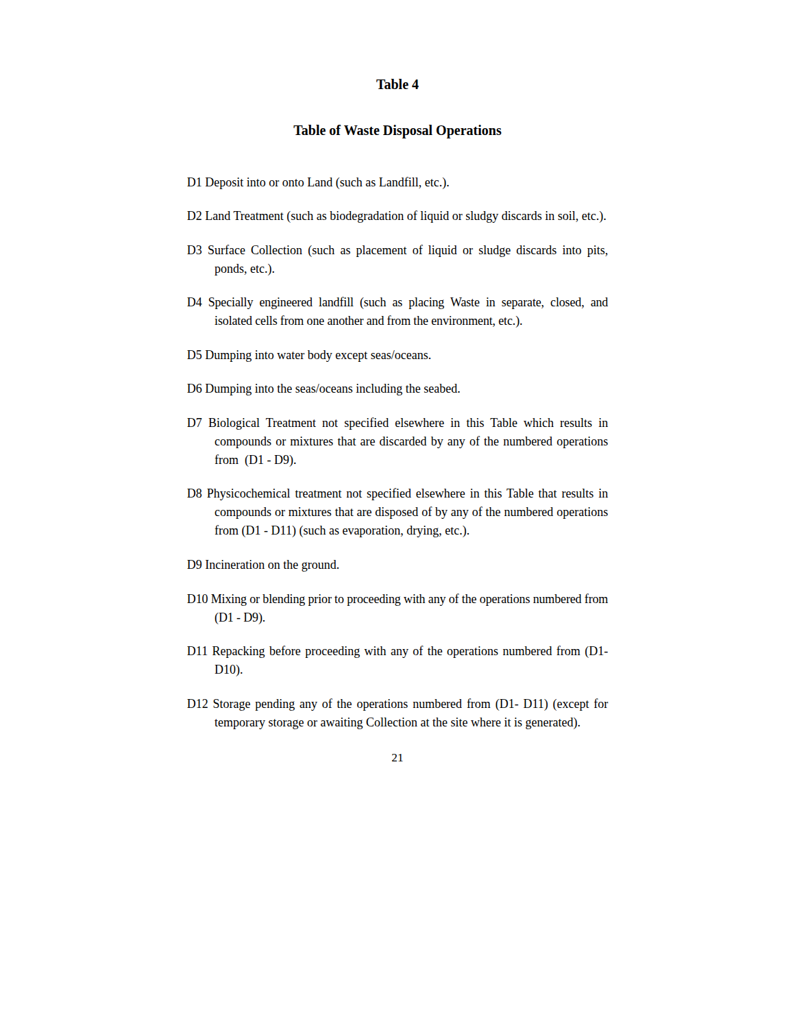Table 4
Table of Waste Disposal Operations
D1 Deposit into or onto Land (such as Landfill, etc.).
D2 Land Treatment (such as biodegradation of liquid or sludgy discards in soil, etc.).
D3 Surface Collection (such as placement of liquid or sludge discards into pits, ponds, etc.).
D4 Specially engineered landfill (such as placing Waste in separate, closed, and isolated cells from one another and from the environment, etc.).
D5 Dumping into water body except seas/oceans.
D6 Dumping into the seas/oceans including the seabed.
D7 Biological Treatment not specified elsewhere in this Table which results in compounds or mixtures that are discarded by any of the numbered operations from (D1 - D9).
D8 Physicochemical treatment not specified elsewhere in this Table that results in compounds or mixtures that are disposed of by any of the numbered operations from (D1 - D11) (such as evaporation, drying, etc.).
D9 Incineration on the ground.
D10 Mixing or blending prior to proceeding with any of the operations numbered from (D1 - D9).
D11 Repacking before proceeding with any of the operations numbered from (D1- D10).
D12 Storage pending any of the operations numbered from (D1- D11) (except for temporary storage or awaiting Collection at the site where it is generated).
21